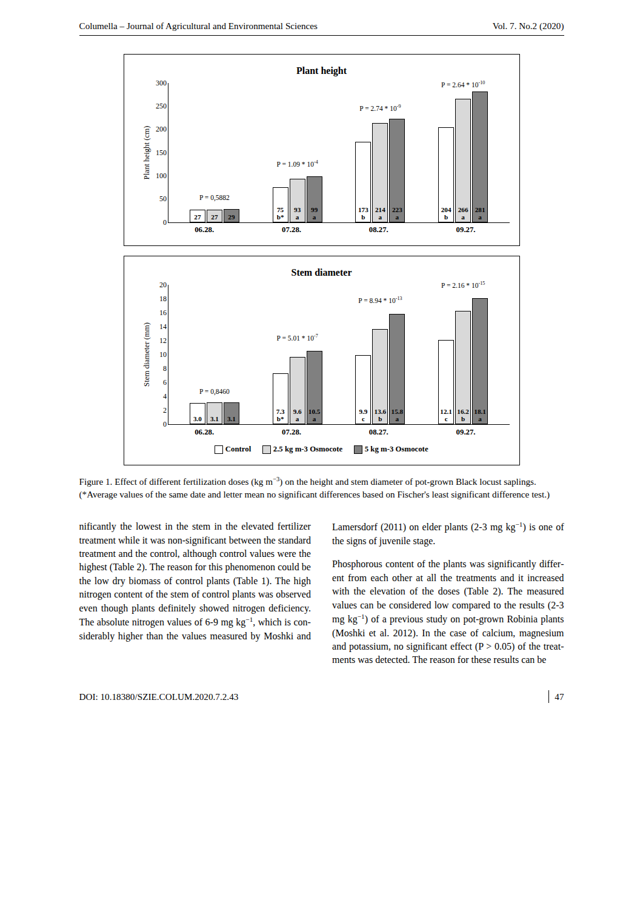Columella – Journal of Agricultural and Environmental Sciences Vol. 7. No.2 (2020)
Plant height
Plant height (cm)
300 250 200 150 100 50 0
P = 0,5882
27
27
29
P = 1.09 * 10-4
75
b*
93
a
99
a
P = 2.74 * 10-9
173
b
214
a
223
a
P = 2.64 * 10-10
204
b
266
a
281
a
06.28. 07.28. 08.27. 09.27.
Stem diameter
Stem diameter (mm)
20 18 16 14 12 10 8 6 4 2 0
P = 0,8460
3.0
3.1
3.1
P = 5.01 * 10-7
7.3
b*
9.6
a
10.5
a
P = 8.94 * 10-13
9.9
c
13.6
b
15.8
a
P = 2.16 * 10-15
12.1
c
16.2
b
18.1
a
06.28. 07.28. 08.27. 09.27.
Control 2.5 kg m-3 Osmocote 5 kg m-3 Osmocote
Figure 1. Effect of different fertilization doses (kg m−3) on the height and stem diameter of pot-grown Black locust saplings. (*Average values of the same date and letter mean no significant differences based on Fischer's least significant difference test.)
nificantly the lowest in the stem in the elevated fertilizer treatment while it was non-significant between the standard treatment and the control, although control values were the highest (Table 2). The reason for this phenomenon could be the low dry biomass of control plants (Table 1). The high nitrogen content of the stem of control plants was observed even though plants definitely showed nitrogen deficiency. The absolute nitrogen values of 6-9 mg kg−1, which is considerably higher than the values measured by Moshki and Lamersdorf (2011) on elder plants (2-3 mg kg−1) is one of the signs of juvenile stage.
Phosphorous content of the plants was significantly different from each other at all the treatments and it increased with the elevation of the doses (Table 2). The measured values can be considered low compared to the results (2-3 mg kg−1) of a previous study on pot-grown Robinia plants (Moshki et al. 2012). In the case of calcium, magnesium and potassium, no significant effect (P > 0.05) of the treatments was detected. The reason for these results can be
DOI: 10.18380/SZIE.COLUM.2020.7.2.43 47